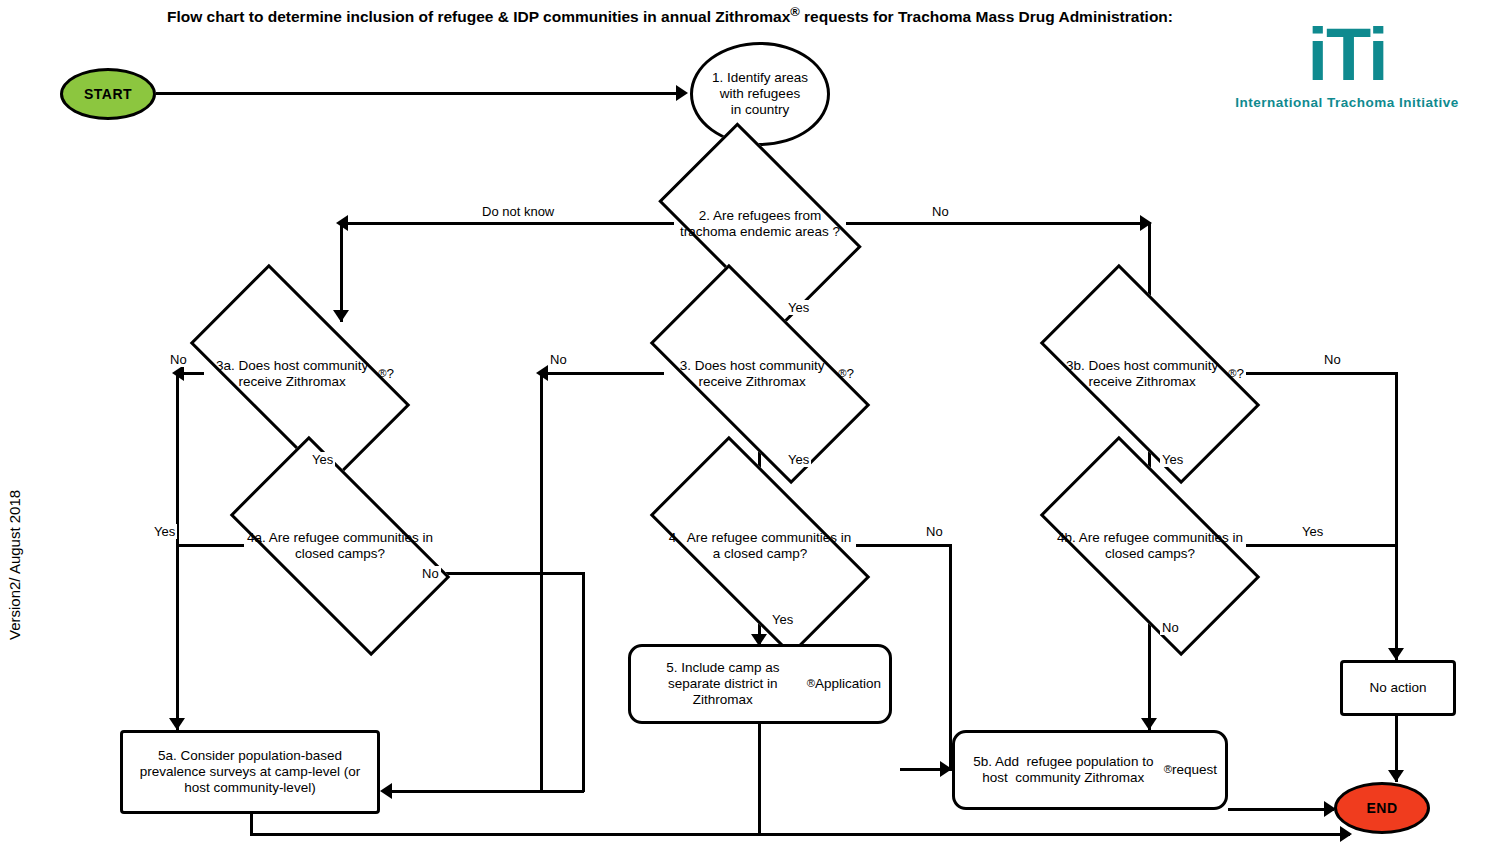Flow chart to determine inclusion of refugee & IDP communities in annual Zithromax® requests for Trachoma Mass Drug Administration:
iTi
International Trachoma Initiative
Version2/ August 2018
START
1. Identify areas with refugees
in country
2. Are refugees from trachoma endemic areas ?
3a. Does host community receive Zithromax®?
3. Does host community receive Zithromax®?
3b. Does host community receive Zithromax®?
4a. Are refugee communities in closed camps?
4. Are refugee communities in a closed camp?
4b. Are refugee communities in closed camps?
5. Include camp as separate district in Zithromax® Application
No action
5a. Consider population-based prevalence surveys at camp-level (or host community-level)
5b. Add refugee population to host community Zithromax® request
END
Do not know
No
Yes
No
Yes
Yes
No
No
Yes
Yes
No
No
Yes
Yes
No